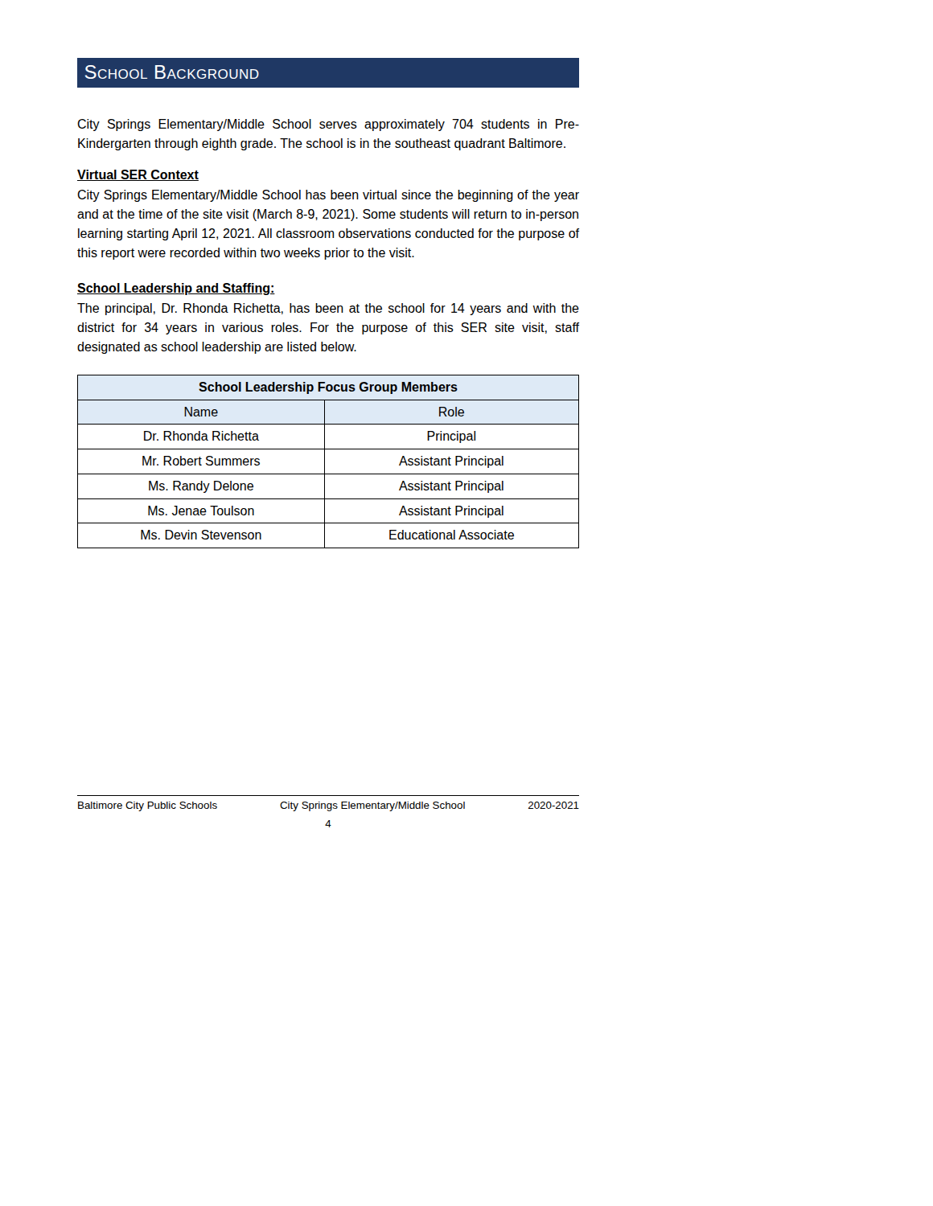School Background
City Springs Elementary/Middle School serves approximately 704 students in Pre-Kindergarten through eighth grade. The school is in the southeast quadrant Baltimore.
Virtual SER Context
City Springs Elementary/Middle School has been virtual since the beginning of the year and at the time of the site visit (March 8-9, 2021). Some students will return to in-person learning starting April 12, 2021. All classroom observations conducted for the purpose of this report were recorded within two weeks prior to the visit.
School Leadership and Staffing:
The principal, Dr. Rhonda Richetta, has been at the school for 14 years and with the district for 34 years in various roles. For the purpose of this SER site visit, staff designated as school leadership are listed below.
School Leadership Focus Group Members
| Name | Role |
| --- | --- |
| Dr. Rhonda Richetta | Principal |
| Mr. Robert Summers | Assistant Principal |
| Ms. Randy Delone | Assistant Principal |
| Ms. Jenae Toulson | Assistant Principal |
| Ms. Devin Stevenson | Educational Associate |
Baltimore City Public Schools City Springs Elementary/Middle School 2020-2021
4